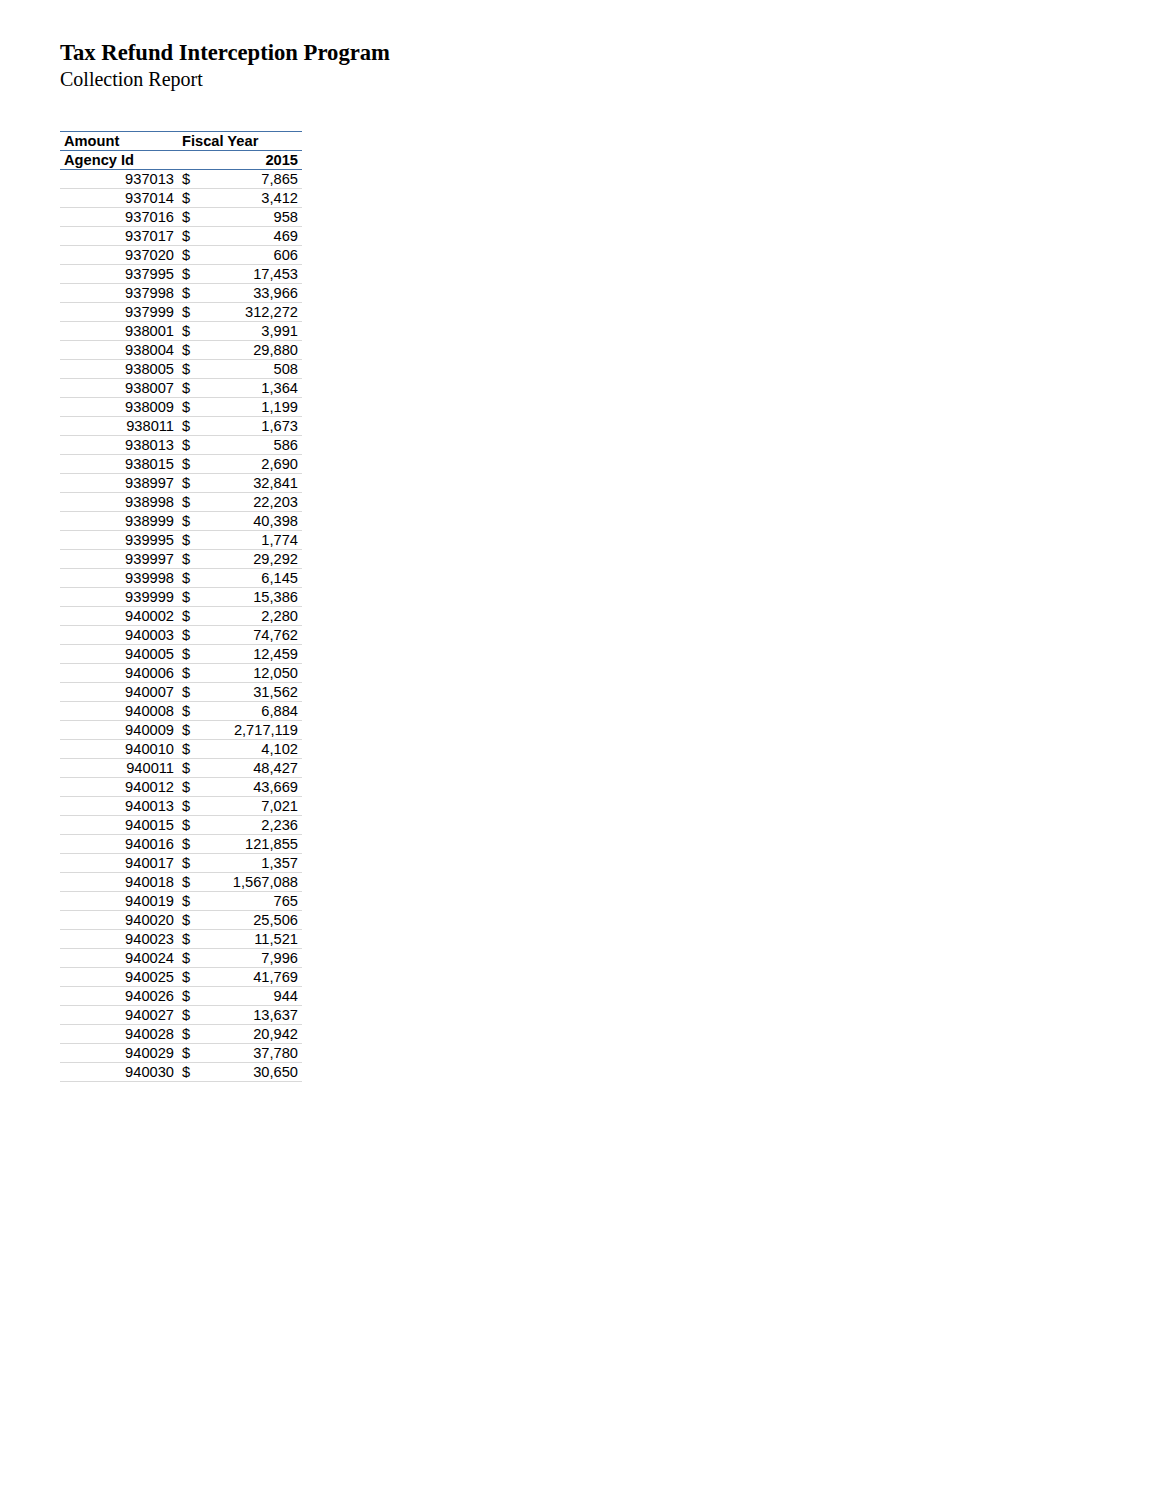Tax Refund Interception Program
Collection Report
| Amount | Fiscal Year |
| --- | --- |
| Agency Id | 2015 |
| 937013 | $ | 7,865 |
| 937014 | $ | 3,412 |
| 937016 | $ | 958 |
| 937017 | $ | 469 |
| 937020 | $ | 606 |
| 937995 | $ | 17,453 |
| 937998 | $ | 33,966 |
| 937999 | $ | 312,272 |
| 938001 | $ | 3,991 |
| 938004 | $ | 29,880 |
| 938005 | $ | 508 |
| 938007 | $ | 1,364 |
| 938009 | $ | 1,199 |
| 938011 | $ | 1,673 |
| 938013 | $ | 586 |
| 938015 | $ | 2,690 |
| 938997 | $ | 32,841 |
| 938998 | $ | 22,203 |
| 938999 | $ | 40,398 |
| 939995 | $ | 1,774 |
| 939997 | $ | 29,292 |
| 939998 | $ | 6,145 |
| 939999 | $ | 15,386 |
| 940002 | $ | 2,280 |
| 940003 | $ | 74,762 |
| 940005 | $ | 12,459 |
| 940006 | $ | 12,050 |
| 940007 | $ | 31,562 |
| 940008 | $ | 6,884 |
| 940009 | $ | 2,717,119 |
| 940010 | $ | 4,102 |
| 940011 | $ | 48,427 |
| 940012 | $ | 43,669 |
| 940013 | $ | 7,021 |
| 940015 | $ | 2,236 |
| 940016 | $ | 121,855 |
| 940017 | $ | 1,357 |
| 940018 | $ | 1,567,088 |
| 940019 | $ | 765 |
| 940020 | $ | 25,506 |
| 940023 | $ | 11,521 |
| 940024 | $ | 7,996 |
| 940025 | $ | 41,769 |
| 940026 | $ | 944 |
| 940027 | $ | 13,637 |
| 940028 | $ | 20,942 |
| 940029 | $ | 37,780 |
| 940030 | $ | 30,650 |